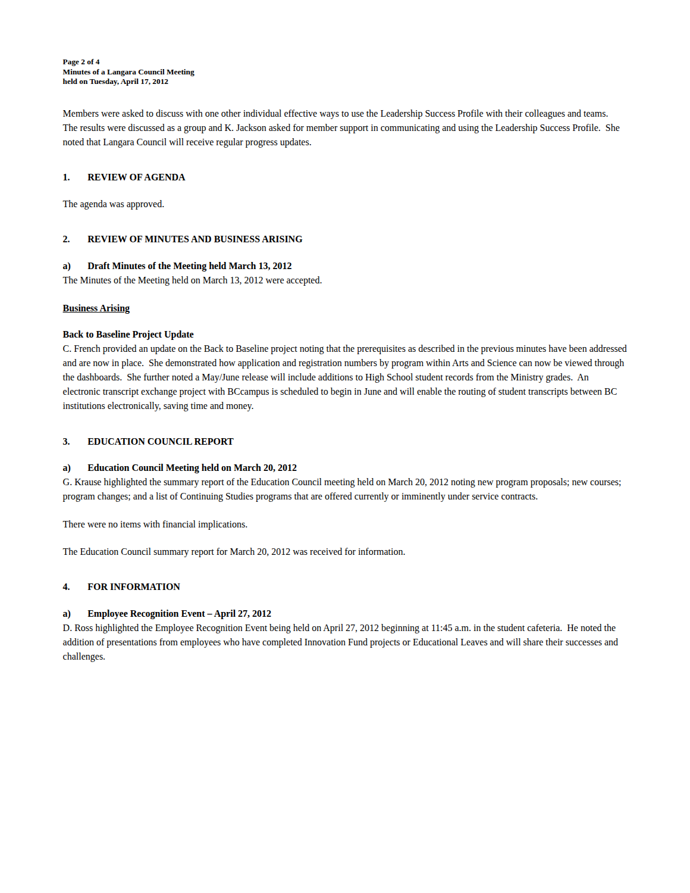Page 2 of 4
Minutes of a Langara Council Meeting
held on Tuesday, April 17, 2012
Members were asked to discuss with one other individual effective ways to use the Leadership Success Profile with their colleagues and teams. The results were discussed as a group and K. Jackson asked for member support in communicating and using the Leadership Success Profile. She noted that Langara Council will receive regular progress updates.
1. REVIEW OF AGENDA
The agenda was approved.
2. REVIEW OF MINUTES AND BUSINESS ARISING
a) Draft Minutes of the Meeting held March 13, 2012
The Minutes of the Meeting held on March 13, 2012 were accepted.
Business Arising
Back to Baseline Project Update
C. French provided an update on the Back to Baseline project noting that the prerequisites as described in the previous minutes have been addressed and are now in place. She demonstrated how application and registration numbers by program within Arts and Science can now be viewed through the dashboards. She further noted a May/June release will include additions to High School student records from the Ministry grades. An electronic transcript exchange project with BCcampus is scheduled to begin in June and will enable the routing of student transcripts between BC institutions electronically, saving time and money.
3. EDUCATION COUNCIL REPORT
a) Education Council Meeting held on March 20, 2012
G. Krause highlighted the summary report of the Education Council meeting held on March 20, 2012 noting new program proposals; new courses; program changes; and a list of Continuing Studies programs that are offered currently or imminently under service contracts.
There were no items with financial implications.
The Education Council summary report for March 20, 2012 was received for information.
4. FOR INFORMATION
a) Employee Recognition Event – April 27, 2012
D. Ross highlighted the Employee Recognition Event being held on April 27, 2012 beginning at 11:45 a.m. in the student cafeteria. He noted the addition of presentations from employees who have completed Innovation Fund projects or Educational Leaves and will share their successes and challenges.